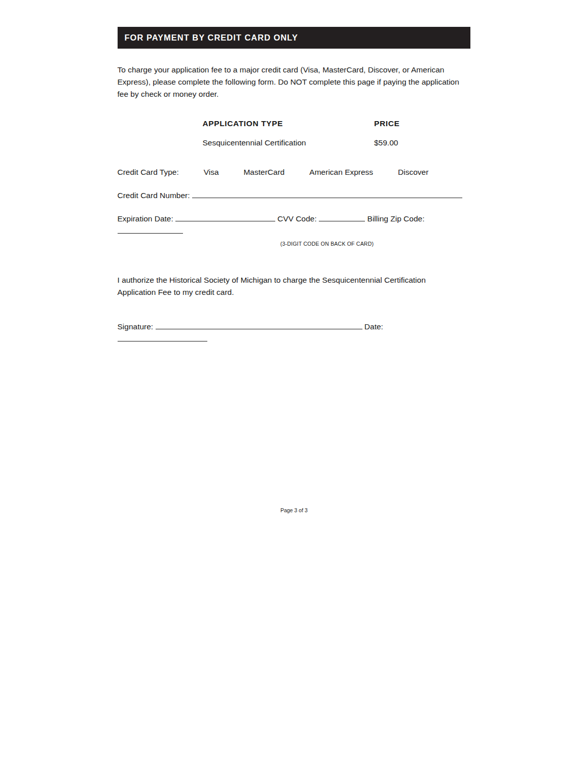FOR PAYMENT BY CREDIT CARD ONLY
To charge your application fee to a major credit card (Visa, MasterCard, Discover, or American Express), please complete the following form. Do NOT complete this page if paying the application fee by check or money order.
| APPLICATION TYPE | PRICE |
| --- | --- |
| Sesquicentennial Certification | $59.00 |
Credit Card Type: Visa MasterCard American Express Discover
Credit Card Number:
Expiration Date: CVV Code: Billing Zip Code:
(3-DIGIT CODE ON BACK OF CARD)
I authorize the Historical Society of Michigan to charge the Sesquicentennial Certification Application Fee to my credit card.
Signature: Date:
Page 3 of 3